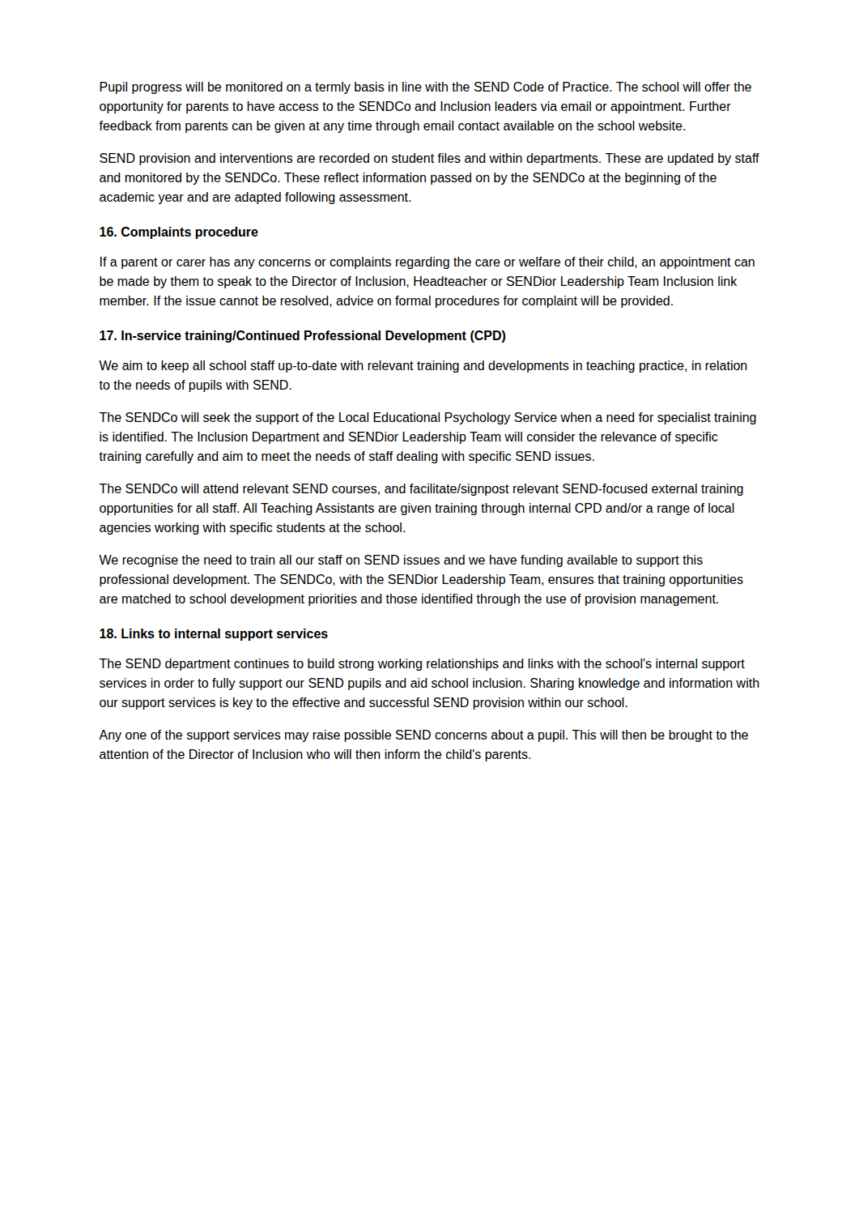Pupil progress will be monitored on a termly basis in line with the SEND Code of Practice. The school will offer the opportunity for parents to have access to the SENDCo and Inclusion leaders via email or appointment. Further feedback from parents can be given at any time through email contact available on the school website.
SEND provision and interventions are recorded on student files and within departments. These are updated by staff and monitored by the SENDCo. These reflect information passed on by the SENDCo at the beginning of the academic year and are adapted following assessment.
16. Complaints procedure
If a parent or carer has any concerns or complaints regarding the care or welfare of their child, an appointment can be made by them to speak to the Director of Inclusion, Headteacher or SENDior Leadership Team Inclusion link member. If the issue cannot be resolved, advice on formal procedures for complaint will be provided.
17. In-service training/Continued Professional Development (CPD)
We aim to keep all school staff up-to-date with relevant training and developments in teaching practice, in relation to the needs of pupils with SEND.
The SENDCo will seek the support of the Local Educational Psychology Service when a need for specialist training is identified. The Inclusion Department and SENDior Leadership Team will consider the relevance of specific training carefully and aim to meet the needs of staff dealing with specific SEND issues.
The SENDCo will attend relevant SEND courses, and facilitate/signpost relevant SEND-focused external training opportunities for all staff. All Teaching Assistants are given training through internal CPD and/or a range of local agencies working with specific students at the school.
We recognise the need to train all our staff on SEND issues and we have funding available to support this professional development. The SENDCo, with the SENDior Leadership Team, ensures that training opportunities are matched to school development priorities and those identified through the use of provision management.
18. Links to internal support services
The SEND department continues to build strong working relationships and links with the school's internal support services in order to fully support our SEND pupils and aid school inclusion. Sharing knowledge and information with our support services is key to the effective and successful SEND provision within our school.
Any one of the support services may raise possible SEND concerns about a pupil. This will then be brought to the attention of the Director of Inclusion who will then inform the child's parents.